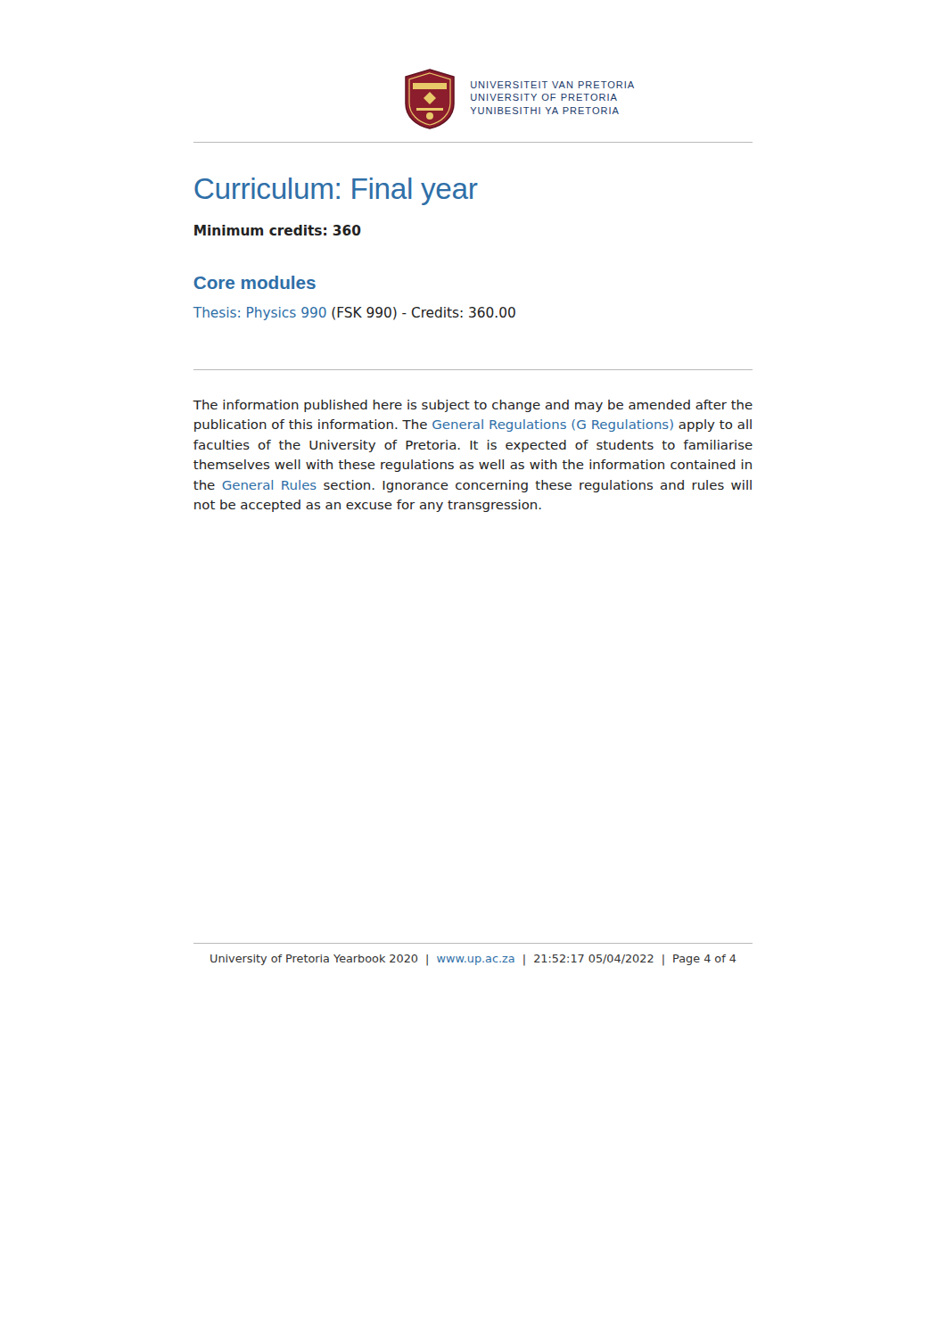UNIVERSITEIT VAN PRETORIA
UNIVERSITY OF PRETORIA
YUNIBESITHI YA PRETORIA
Curriculum: Final year
Minimum credits: 360
Core modules
Thesis: Physics 990 (FSK 990) - Credits: 360.00
The information published here is subject to change and may be amended after the publication of this information. The General Regulations (G Regulations) apply to all faculties of the University of Pretoria. It is expected of students to familiarise themselves well with these regulations as well as with the information contained in the General Rules section. Ignorance concerning these regulations and rules will not be accepted as an excuse for any transgression.
University of Pretoria Yearbook 2020 | www.up.ac.za | 21:52:17 05/04/2022 | Page 4 of 4